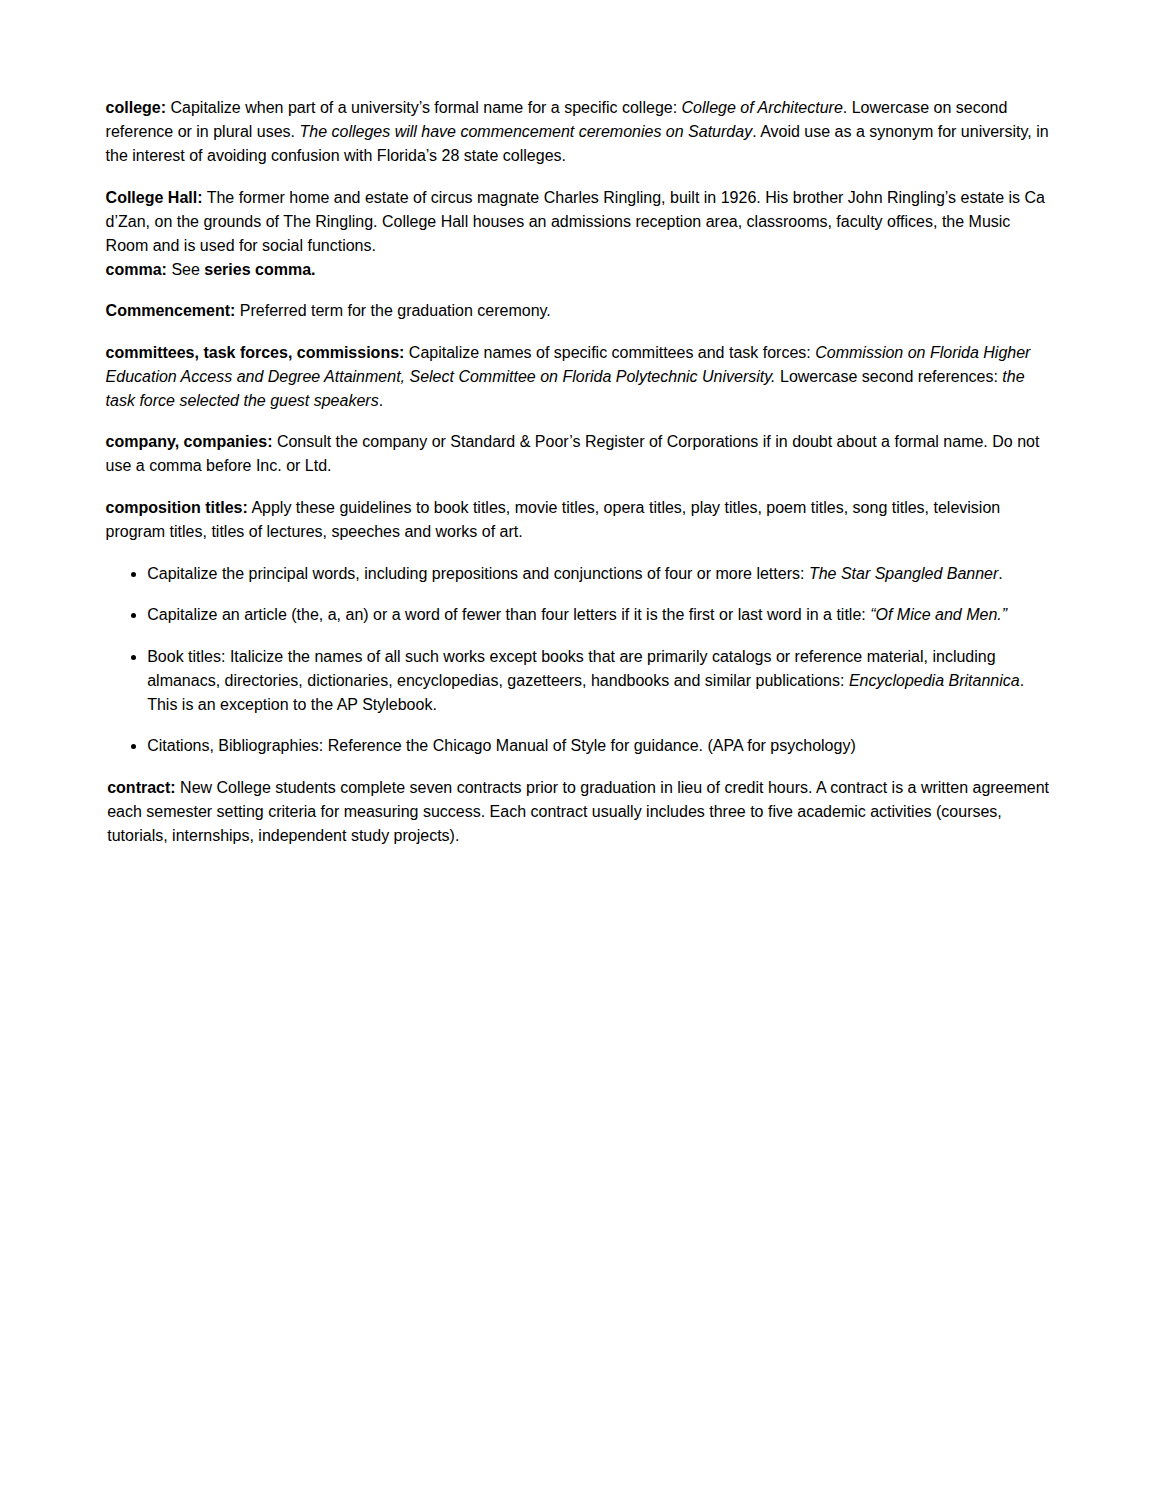college: Capitalize when part of a university’s formal name for a specific college: College of Architecture. Lowercase on second reference or in plural uses. The colleges will have commencement ceremonies on Saturday. Avoid use as a synonym for university, in the interest of avoiding confusion with Florida’s 28 state colleges.
College Hall: The former home and estate of circus magnate Charles Ringling, built in 1926. His brother John Ringling’s estate is Ca d’Zan, on the grounds of The Ringling. College Hall houses an admissions reception area, classrooms, faculty offices, the Music Room and is used for social functions.
comma: See series comma.
Commencement: Preferred term for the graduation ceremony.
committees, task forces, commissions: Capitalize names of specific committees and task forces: Commission on Florida Higher Education Access and Degree Attainment, Select Committee on Florida Polytechnic University. Lowercase second references: the task force selected the guest speakers.
company, companies: Consult the company or Standard & Poor’s Register of Corporations if in doubt about a formal name. Do not use a comma before Inc. or Ltd.
composition titles: Apply these guidelines to book titles, movie titles, opera titles, play titles, poem titles, song titles, television program titles, titles of lectures, speeches and works of art.
Capitalize the principal words, including prepositions and conjunctions of four or more letters: The Star Spangled Banner.
Capitalize an article (the, a, an) or a word of fewer than four letters if it is the first or last word in a title: “Of Mice and Men.”
Book titles: Italicize the names of all such works except books that are primarily catalogs or reference material, including almanacs, directories, dictionaries, encyclopedias, gazetteers, handbooks and similar publications: Encyclopedia Britannica. This is an exception to the AP Stylebook.
Citations, Bibliographies: Reference the Chicago Manual of Style for guidance. (APA for psychology)
contract: New College students complete seven contracts prior to graduation in lieu of credit hours. A contract is a written agreement each semester setting criteria for measuring success. Each contract usually includes three to five academic activities (courses, tutorials, internships, independent study projects).